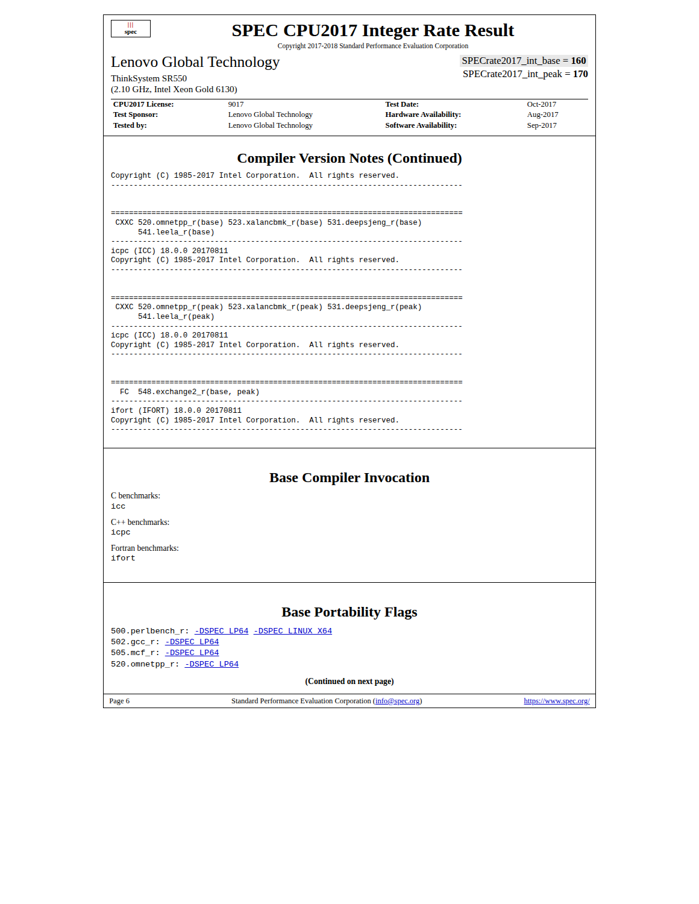|||
spec
SPEC CPU2017 Integer Rate Result
Copyright 2017-2018 Standard Performance Evaluation Corporation
Lenovo Global Technology
ThinkSystem SR550
(2.10 GHz, Intel Xeon Gold 6130)
SPECrate2017_int_base = 160
SPECrate2017_int_peak = 170
| CPU2017 License: | 9017 | Test Date: | Oct-2017 |
| Test Sponsor: | Lenovo Global Technology | Hardware Availability: | Aug-2017 |
| Tested by: | Lenovo Global Technology | Software Availability: | Sep-2017 |
Compiler Version Notes (Continued)
Copyright (C) 1985-2017 Intel Corporation.  All rights reserved.
------------------------------------------------------------------------------


==============================================================================
 CXXC 520.omnetpp_r(base) 523.xalancbmk_r(base) 531.deepsjeng_r(base)
      541.leela_r(base)
------------------------------------------------------------------------------
icpc (ICC) 18.0.0 20170811
Copyright (C) 1985-2017 Intel Corporation.  All rights reserved.
------------------------------------------------------------------------------


==============================================================================
 CXXC 520.omnetpp_r(peak) 523.xalancbmk_r(peak) 531.deepsjeng_r(peak)
      541.leela_r(peak)
------------------------------------------------------------------------------
icpc (ICC) 18.0.0 20170811
Copyright (C) 1985-2017 Intel Corporation.  All rights reserved.
------------------------------------------------------------------------------


==============================================================================
  FC  548.exchange2_r(base, peak)
------------------------------------------------------------------------------
ifort (IFORT) 18.0.0 20170811
Copyright (C) 1985-2017 Intel Corporation.  All rights reserved.
------------------------------------------------------------------------------
Base Compiler Invocation
C benchmarks:
icc
C++ benchmarks:
icpc
Fortran benchmarks:
ifort
Base Portability Flags
500.perlbench_r: -DSPEC_LP64 -DSPEC_LINUX_X64
502.gcc_r: -DSPEC_LP64
505.mcf_r: -DSPEC_LP64
520.omnetpp_r: -DSPEC_LP64
(Continued on next page)
Page 6
Standard Performance Evaluation Corporation (info@spec.org)
https://www.spec.org/